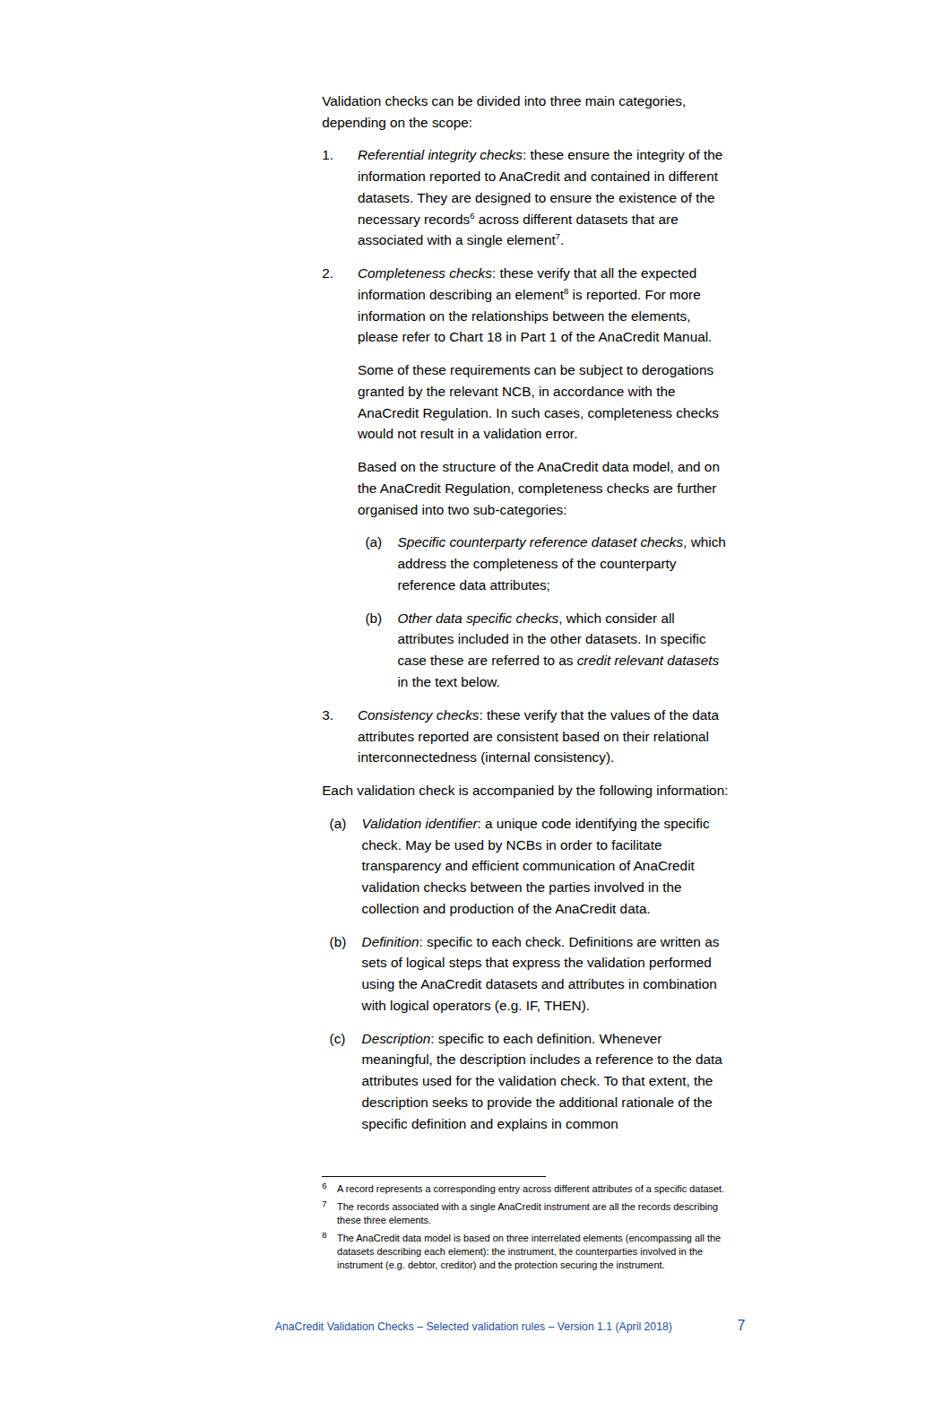Validation checks can be divided into three main categories, depending on the scope:
1. Referential integrity checks: these ensure the integrity of the information reported to AnaCredit and contained in different datasets. They are designed to ensure the existence of the necessary records6 across different datasets that are associated with a single element7.
2. Completeness checks: these verify that all the expected information describing an element8 is reported. For more information on the relationships between the elements, please refer to Chart 18 in Part 1 of the AnaCredit Manual.
Some of these requirements can be subject to derogations granted by the relevant NCB, in accordance with the AnaCredit Regulation. In such cases, completeness checks would not result in a validation error.
Based on the structure of the AnaCredit data model, and on the AnaCredit Regulation, completeness checks are further organised into two sub-categories:
(a) Specific counterparty reference dataset checks, which address the completeness of the counterparty reference data attributes;
(b) Other data specific checks, which consider all attributes included in the other datasets. In specific case these are referred to as credit relevant datasets in the text below.
3. Consistency checks: these verify that the values of the data attributes reported are consistent based on their relational interconnectedness (internal consistency).
Each validation check is accompanied by the following information:
(a) Validation identifier: a unique code identifying the specific check. May be used by NCBs in order to facilitate transparency and efficient communication of AnaCredit validation checks between the parties involved in the collection and production of the AnaCredit data.
(b) Definition: specific to each check. Definitions are written as sets of logical steps that express the validation performed using the AnaCredit datasets and attributes in combination with logical operators (e.g. IF, THEN).
(c) Description: specific to each definition. Whenever meaningful, the description includes a reference to the data attributes used for the validation check. To that extent, the description seeks to provide the additional rationale of the specific definition and explains in common
6 A record represents a corresponding entry across different attributes of a specific dataset.
7 The records associated with a single AnaCredit instrument are all the records describing these three elements.
8 The AnaCredit data model is based on three interrelated elements (encompassing all the datasets describing each element): the instrument, the counterparties involved in the instrument (e.g. debtor, creditor) and the protection securing the instrument.
AnaCredit Validation Checks – Selected validation rules – Version 1.1 (April 2018) 7